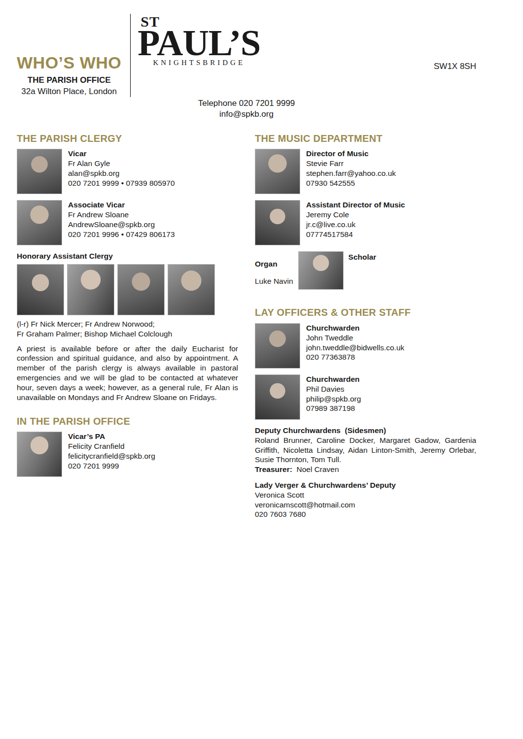Who’s Who
THE PARISH OFFICE
32a Wilton Place, London
ST PAUL’S KNIGHTSBRIDGE
SW1X 8SH
Telephone 020 7201 9999 info@spkb.org
The Parish Clergy
Vicar
Fr Alan Gyle
alan@spkb.org
020 7201 9999 • 07939 805970
Associate Vicar
Fr Andrew Sloane
AndrewSloane@spkb.org
020 7201 9996 • 07429 806173
Honorary Assistant Clergy
(l-r) Fr Nick Mercer; Fr Andrew Norwood;
Fr Graham Palmer; Bishop Michael Colclough
A priest is available before or after the daily Eucharist for confession and spiritual guidance, and also by appointment. A member of the parish clergy is always available in pastoral emergencies and we will be glad to be contacted at whatever hour, seven days a week; however, as a general rule, Fr Alan is unavailable on Mondays and Fr Andrew Sloane on Fridays.
In the Parish Office
Vicar’s PA
Felicity Cranfield
felicitycranfield@spkb.org
020 7201 9999
The Music Department
Director of Music
Stevie Farr
stephen.farr@yahoo.co.uk
07930 542555
Assistant Director of Music
Jeremy Cole
jr.c@live.co.uk
07774517584
Organ
Luke Navin
Scholar
Lay Officers & Other Staff
Churchwarden
John Tweddle
john.tweddle@bidwells.co.uk
020 77363878
Churchwarden
Phil Davies
philip@spkb.org
07989 387198
Deputy Churchwardens (Sidesmen)
Roland Brunner, Caroline Docker, Margaret Gadow, Gardenia Griffith, Nicoletta Lindsay, Aidan Linton-Smith, Jeremy Orlebar, Susie Thornton, Tom Tull.
Treasurer: Noel Craven
Lady Verger & Churchwardens’ Deputy
Veronica Scott
veronicamscott@hotmail.com
020 7603 7680